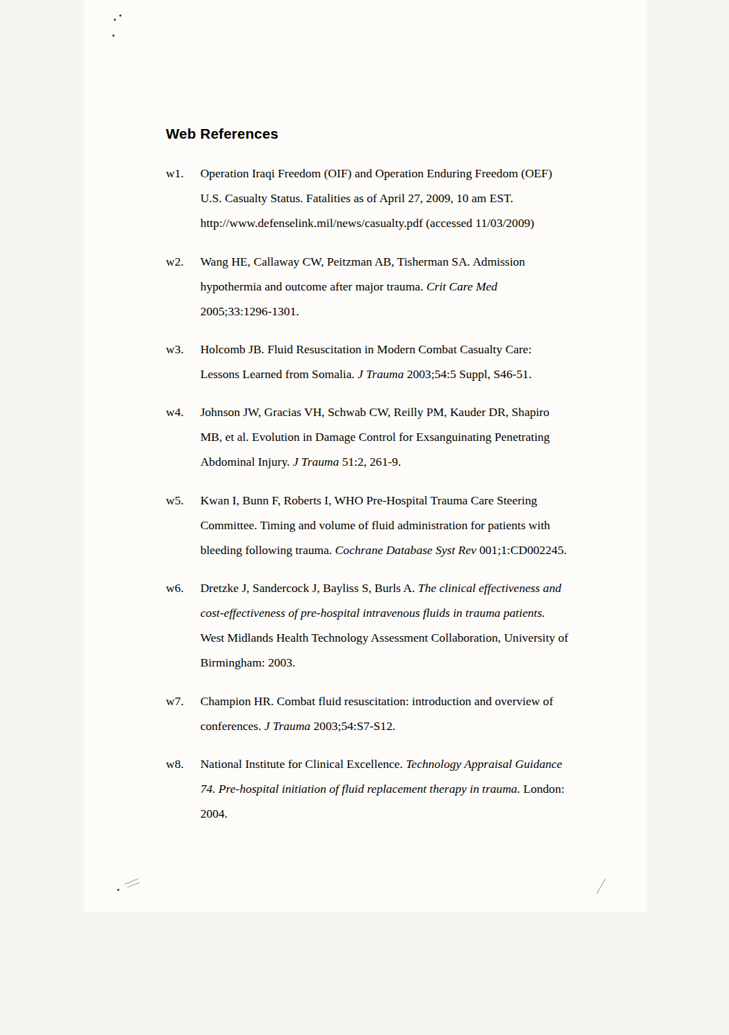Web References
w1. Operation Iraqi Freedom (OIF) and Operation Enduring Freedom (OEF) U.S. Casualty Status. Fatalities as of April 27, 2009, 10 am EST. http://www.defenselink.mil/news/casualty.pdf (accessed 11/03/2009)
w2. Wang HE, Callaway CW, Peitzman AB, Tisherman SA. Admission hypothermia and outcome after major trauma. Crit Care Med 2005;33:1296-1301.
w3. Holcomb JB. Fluid Resuscitation in Modern Combat Casualty Care: Lessons Learned from Somalia. J Trauma 2003;54:5 Suppl, S46-51.
w4. Johnson JW, Gracias VH, Schwab CW, Reilly PM, Kauder DR, Shapiro MB, et al. Evolution in Damage Control for Exsanguinating Penetrating Abdominal Injury. J Trauma 51:2, 261-9.
w5. Kwan I, Bunn F, Roberts I, WHO Pre-Hospital Trauma Care Steering Committee. Timing and volume of fluid administration for patients with bleeding following trauma. Cochrane Database Syst Rev 001;1:CD002245.
w6. Dretzke J, Sandercock J, Bayliss S, Burls A. The clinical effectiveness and cost-effectiveness of pre-hospital intravenous fluids in trauma patients. West Midlands Health Technology Assessment Collaboration, University of Birmingham: 2003.
w7. Champion HR. Combat fluid resuscitation: introduction and overview of conferences. J Trauma 2003;54:S7-S12.
w8. National Institute for Clinical Excellence. Technology Appraisal Guidance 74. Pre-hospital initiation of fluid replacement therapy in trauma. London: 2004.